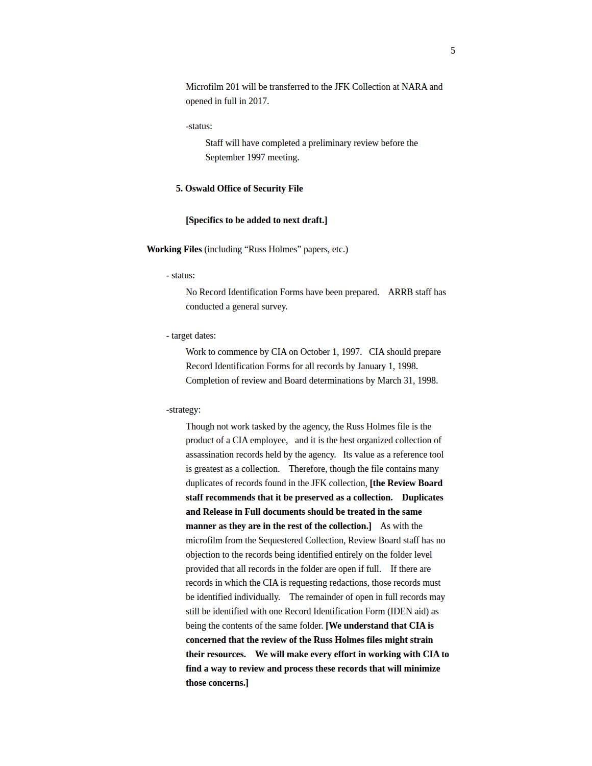5
Microfilm 201 will be transferred to the JFK Collection at NARA and opened in full in 2017.
-status:
Staff will have completed a preliminary review before the September 1997 meeting.
5. Oswald Office of Security File
[Specifics to be added to next draft.]
Working Files (including “Russ Holmes” papers, etc.)
- status:
No Record Identification Forms have been prepared. ARRB staff has conducted a general survey.
- target dates:
Work to commence by CIA on October 1, 1997. CIA should prepare Record Identification Forms for all records by January 1, 1998. Completion of review and Board determinations by March 31, 1998.
-strategy:
Though not work tasked by the agency, the Russ Holmes file is the product of a CIA employee, and it is the best organized collection of assassination records held by the agency. Its value as a reference tool is greatest as a collection. Therefore, though the file contains many duplicates of records found in the JFK collection, [the Review Board staff recommends that it be preserved as a collection. Duplicates and Release in Full documents should be treated in the same manner as they are in the rest of the collection.] As with the microfilm from the Sequestered Collection, Review Board staff has no objection to the records being identified entirely on the folder level provided that all records in the folder are open if full. If there are records in which the CIA is requesting redactions, those records must be identified individually. The remainder of open in full records may still be identified with one Record Identification Form (IDEN aid) as being the contents of the same folder. [We understand that CIA is concerned that the review of the Russ Holmes files might strain their resources. We will make every effort in working with CIA to find a way to review and process these records that will minimize those concerns.]